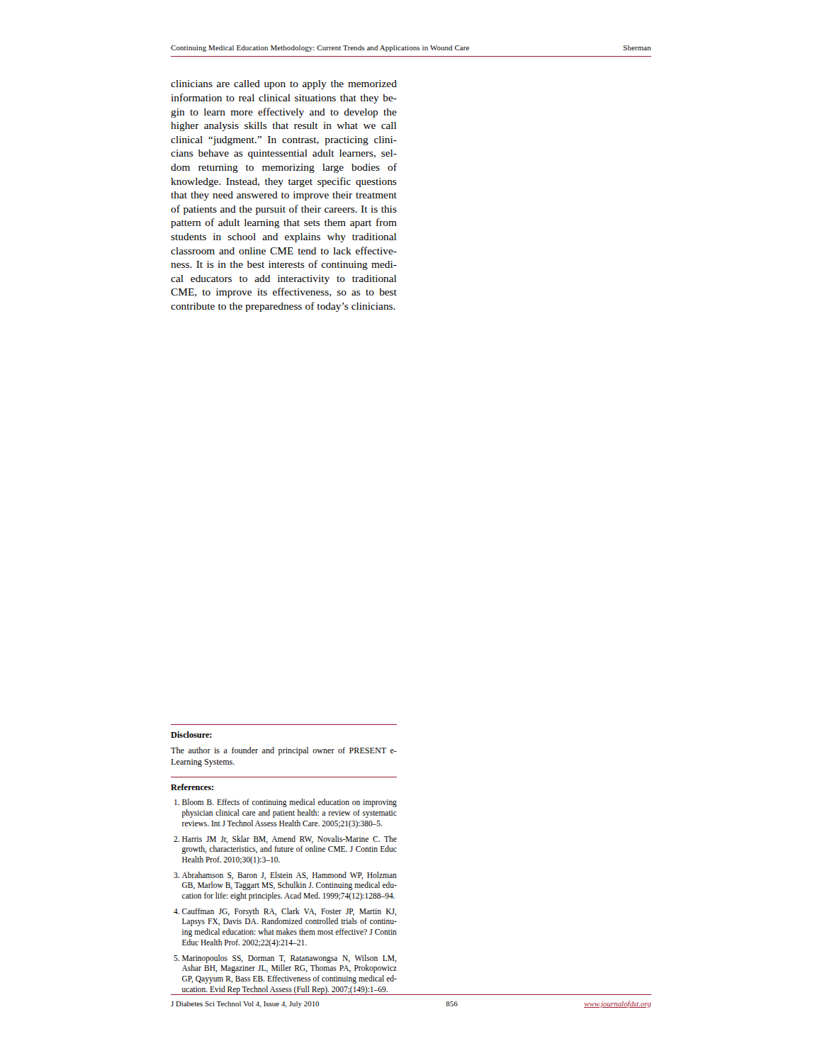Continuing Medical Education Methodology: Current Trends and Applications in Wound Care Sherman
clinicians are called upon to apply the memorized information to real clinical situations that they begin to learn more effectively and to develop the higher analysis skills that result in what we call clinical “judgment.” In contrast, practicing clinicians behave as quintessential adult learners, seldom returning to memorizing large bodies of knowledge. Instead, they target specific questions that they need answered to improve their treatment of patients and the pursuit of their careers. It is this pattern of adult learning that sets them apart from students in school and explains why traditional classroom and online CME tend to lack effectiveness. It is in the best interests of continuing medical educators to add interactivity to traditional CME, to improve its effectiveness, so as to best contribute to the preparedness of today’s clinicians.
Disclosure:
The author is a founder and principal owner of PRESENT e-Learning Systems.
References:
Bloom B. Effects of continuing medical education on improving physician clinical care and patient health: a review of systematic reviews. Int J Technol Assess Health Care. 2005;21(3):380–5.
Harris JM Jr, Sklar BM, Amend RW, Novalis-Marine C. The growth, characteristics, and future of online CME. J Contin Educ Health Prof. 2010;30(1):3–10.
Abrahamson S, Baron J, Elstein AS, Hammond WP, Holzman GB, Marlow B, Taggart MS, Schulkin J. Continuing medical education for life: eight principles. Acad Med. 1999;74(12):1288–94.
Cauffman JG, Forsyth RA, Clark VA, Foster JP, Martin KJ, Lapsys FX, Davis DA. Randomized controlled trials of continuing medical education: what makes them most effective? J Contin Educ Health Prof. 2002;22(4):214–21.
Marinopoulos SS, Dorman T, Ratanawongsa N, Wilson LM, Ashar BH, Magaziner JL, Miller RG, Thomas PA, Prokopowicz GP, Qayyum R, Bass EB. Effectiveness of continuing medical education. Evid Rep Technol Assess (Full Rep). 2007;(149):1–69.
J Diabetes Sci Technol Vol 4, Issue 4, July 2010
856
www.journalofdst.org